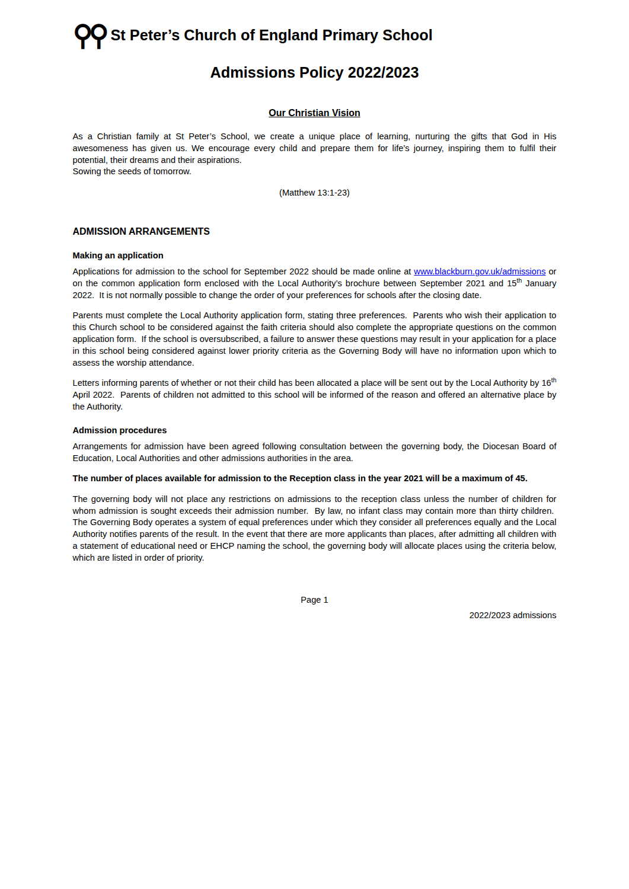⚲⚲
St Peter’s Church of England Primary School
Admissions Policy 2022/2023
Our Christian Vision
As a Christian family at St Peter’s School, we create a unique place of learning, nurturing the gifts that God in His awesomeness has given us. We encourage every child and prepare them for life’s journey, inspiring them to fulfil their potential, their dreams and their aspirations.
Sowing the seeds of tomorrow.
(Matthew 13:1-23)
ADMISSION ARRANGEMENTS
Making an application
Applications for admission to the school for September 2022 should be made online at www.blackburn.gov.uk/admissions or on the common application form enclosed with the Local Authority’s brochure between September 2021 and 15th January 2022. It is not normally possible to change the order of your preferences for schools after the closing date.
Parents must complete the Local Authority application form, stating three preferences. Parents who wish their application to this Church school to be considered against the faith criteria should also complete the appropriate questions on the common application form. If the school is oversubscribed, a failure to answer these questions may result in your application for a place in this school being considered against lower priority criteria as the Governing Body will have no information upon which to assess the worship attendance.
Letters informing parents of whether or not their child has been allocated a place will be sent out by the Local Authority by 16th April 2022. Parents of children not admitted to this school will be informed of the reason and offered an alternative place by the Authority.
Admission procedures
Arrangements for admission have been agreed following consultation between the governing body, the Diocesan Board of Education, Local Authorities and other admissions authorities in the area.
The number of places available for admission to the Reception class in the year 2021 will be a maximum of 45.
The governing body will not place any restrictions on admissions to the reception class unless the number of children for whom admission is sought exceeds their admission number. By law, no infant class may contain more than thirty children. The Governing Body operates a system of equal preferences under which they consider all preferences equally and the Local Authority notifies parents of the result. In the event that there are more applicants than places, after admitting all children with a statement of educational need or EHCP naming the school, the governing body will allocate places using the criteria below, which are listed in order of priority.
Page 1
2022/2023 admissions